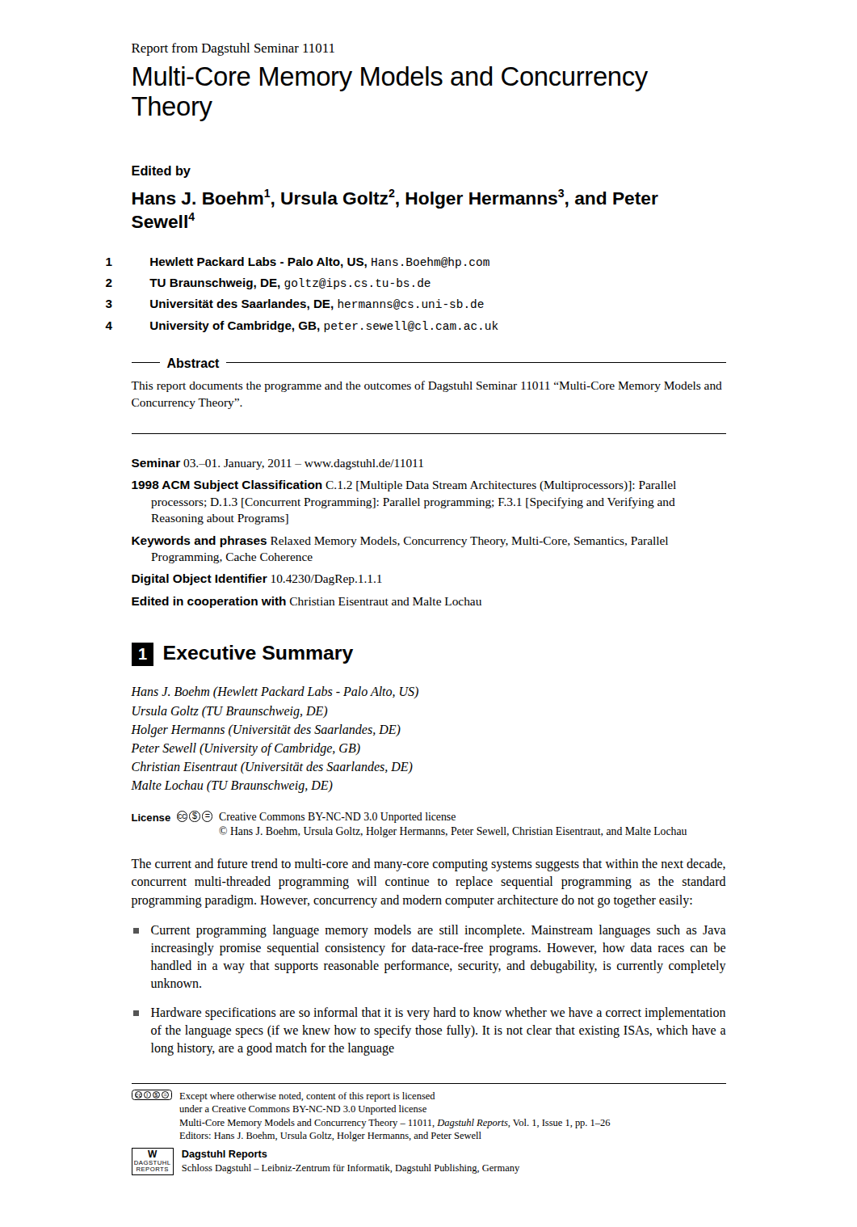Report from Dagstuhl Seminar 11011
Multi-Core Memory Models and Concurrency Theory
Edited by
Hans J. Boehm1, Ursula Goltz2, Holger Hermanns3, and Peter Sewell4
1 Hewlett Packard Labs - Palo Alto, US, Hans.Boehm@hp.com
2 TU Braunschweig, DE, goltz@ips.cs.tu-bs.de
3 Universität des Saarlandes, DE, hermanns@cs.uni-sb.de
4 University of Cambridge, GB, peter.sewell@cl.cam.ac.uk
Abstract
This report documents the programme and the outcomes of Dagstuhl Seminar 11011 “Multi-Core Memory Models and Concurrency Theory”.
Seminar 03.–01. January, 2011 – www.dagstuhl.de/11011
1998 ACM Subject Classification C.1.2 [Multiple Data Stream Architectures (Multiprocessors)]: Parallel processors; D.1.3 [Concurrent Programming]: Parallel programming; F.3.1 [Specifying and Verifying and Reasoning about Programs]
Keywords and phrases Relaxed Memory Models, Concurrency Theory, Multi-Core, Semantics, Parallel Programming, Cache Coherence
Digital Object Identifier 10.4230/DagRep.1.1.1
Edited in cooperation with Christian Eisentraut and Malte Lochau
1
Executive Summary
Hans J. Boehm (Hewlett Packard Labs - Palo Alto, US)
Ursula Goltz (TU Braunschweig, DE)
Holger Hermanns (Universität des Saarlandes, DE)
Peter Sewell (University of Cambridge, GB)
Christian Eisentraut (Universität des Saarlandes, DE)
Malte Lochau (TU Braunschweig, DE)
License cc$= Creative Commons BY-NC-ND 3.0 Unported license © Hans J. Boehm, Ursula Goltz, Holger Hermanns, Peter Sewell, Christian Eisentraut, and Malte Lochau
The current and future trend to multi-core and many-core computing systems suggests that within the next decade, concurrent multi-threaded programming will continue to replace sequential programming as the standard programming paradigm. However, concurrency and modern computer architecture do not go together easily:
Current programming language memory models are still incomplete. Mainstream languages such as Java increasingly promise sequential consistency for data-race-free programs. However, how data races can be handled in a way that supports reasonable performance, security, and debugability, is currently completely unknown.
Hardware specifications are so informal that it is very hard to know whether we have a correct implementation of the language specs (if we knew how to specify those fully). It is not clear that existing ISAs, which have a long history, are a good match for the language
cc i$=
Except where otherwise noted, content of this report is licensed
under a Creative Commons BY-NC-ND 3.0 Unported license
Multi-Core Memory Models and Concurrency Theory – 11011, Dagstuhl Reports, Vol. 1, Issue 1, pp. 1–26
Editors: Hans J. Boehm, Ursula Goltz, Holger Hermanns, and Peter Sewell
WDAGSTUHL
REPORTS
Dagstuhl Reports
Schloss Dagstuhl – Leibniz-Zentrum für Informatik, Dagstuhl Publishing, Germany